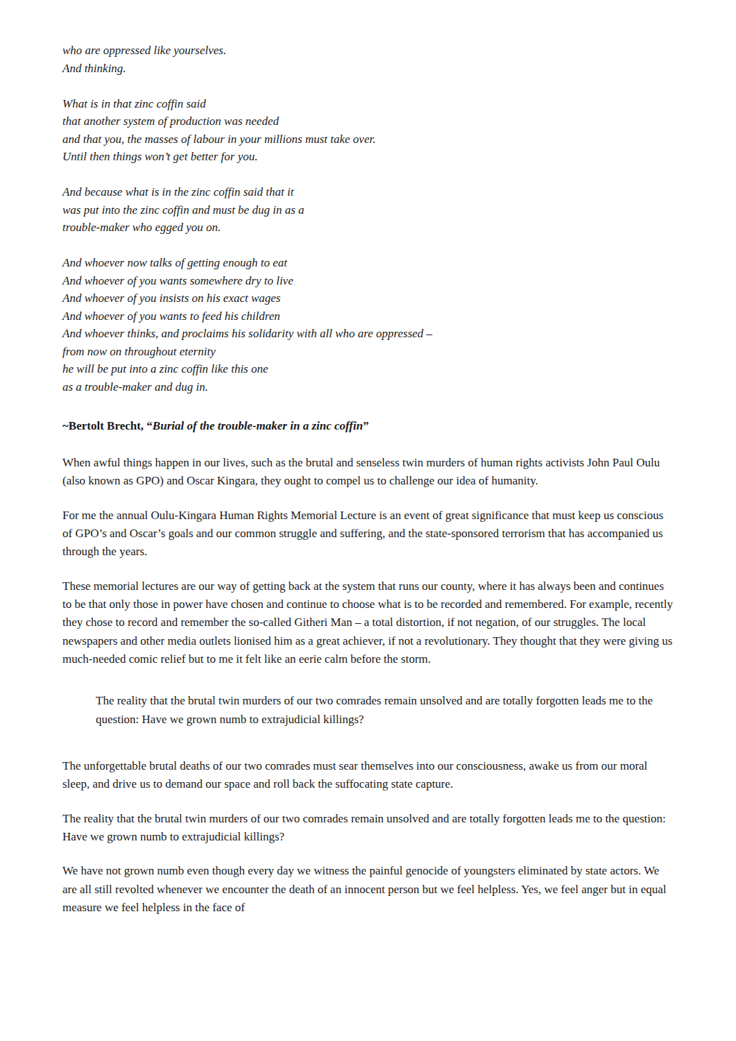who are oppressed like yourselves.
And thinking.
What is in that zinc coffin said
that another system of production was needed
and that you, the masses of labour in your millions must take over.
Until then things won’t get better for you.
And because what is in the zinc coffin said that it
was put into the zinc coffin and must be dug in as a
trouble-maker who egged you on.
And whoever now talks of getting enough to eat
And whoever of you wants somewhere dry to live
And whoever of you insists on his exact wages
And whoever of you wants to feed his children
And whoever thinks, and proclaims his solidarity with all who are oppressed –
from now on throughout eternity
he will be put into a zinc coffin like this one
as a trouble-maker and dug in.
~Bertolt Brecht, “Burial of the trouble-maker in a zinc coffin”
When awful things happen in our lives, such as the brutal and senseless twin murders of human rights activists John Paul Oulu (also known as GPO) and Oscar Kingara, they ought to compel us to challenge our idea of humanity.
For me the annual Oulu-Kingara Human Rights Memorial Lecture is an event of great significance that must keep us conscious of GPO’s and Oscar’s goals and our common struggle and suffering, and the state-sponsored terrorism that has accompanied us through the years.
These memorial lectures are our way of getting back at the system that runs our county, where it has always been and continues to be that only those in power have chosen and continue to choose what is to be recorded and remembered. For example, recently they chose to record and remember the so-called Githeri Man – a total distortion, if not negation, of our struggles. The local newspapers and other media outlets lionised him as a great achiever, if not a revolutionary. They thought that they were giving us much-needed comic relief but to me it felt like an eerie calm before the storm.
The reality that the brutal twin murders of our two comrades remain unsolved and are totally forgotten leads me to the question: Have we grown numb to extrajudicial killings?
The unforgettable brutal deaths of our two comrades must sear themselves into our consciousness, awake us from our moral sleep, and drive us to demand our space and roll back the suffocating state capture.
The reality that the brutal twin murders of our two comrades remain unsolved and are totally forgotten leads me to the question: Have we grown numb to extrajudicial killings?
We have not grown numb even though every day we witness the painful genocide of youngsters eliminated by state actors. We are all still revolted whenever we encounter the death of an innocent person but we feel helpless. Yes, we feel anger but in equal measure we feel helpless in the face of